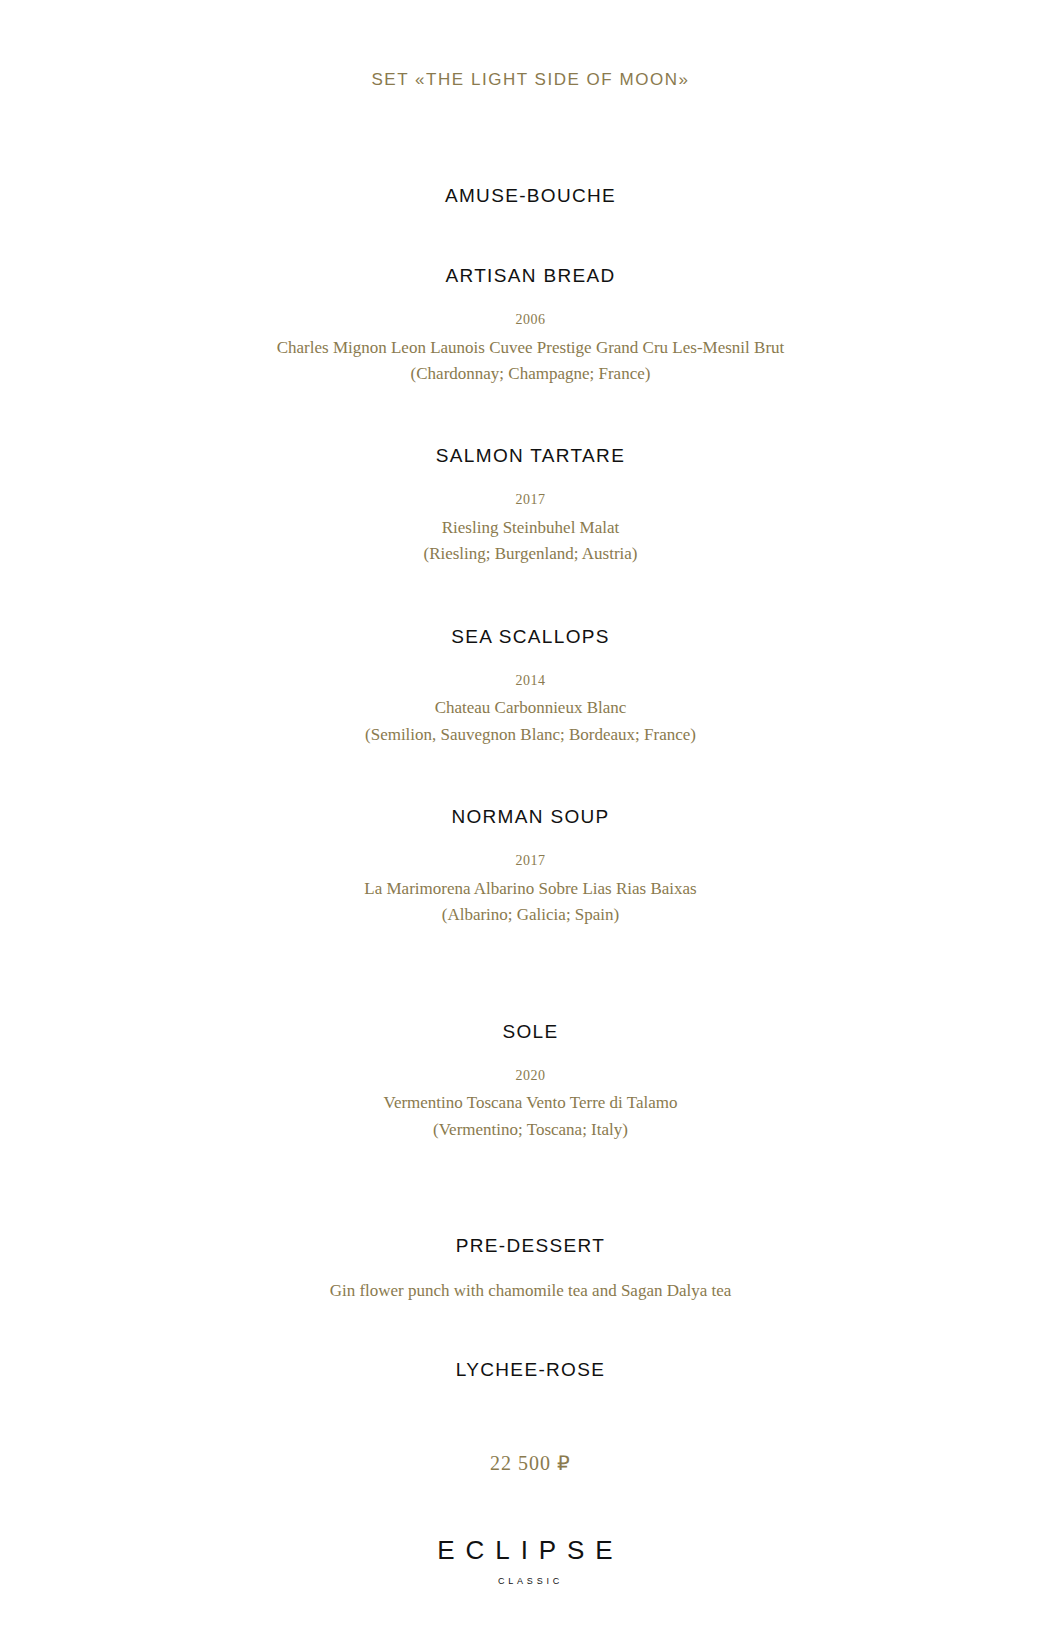Set «The Light Side of Moon»
Amuse-Bouche
Artisan Bread
2006 Charles Mignon Leon Launois Cuvee Prestige Grand Cru Les-Mesnil Brut (Chardonnay; Champagne; France)
Salmon Tartare
2017 Riesling Steinbuhel Malat (Riesling; Burgenland; Austria)
Sea Scallops
2014 Chateau Carbonnieux Blanc (Semilion, Sauvegnon Blanc; Bordeaux; France)
Norman Soup
2017 La Marimorena Albarino Sobre Lias Rias Baixas (Albarino; Galicia; Spain)
Sole
2020 Vermentino Toscana Vento Terre di Talamo (Vermentino; Toscana; Italy)
Pre-Dessert
Gin flower punch with chamomile tea and Sagan Dalya tea
Lychee-Rose
22 500 ₽
ECLIPSE
CLASSIC